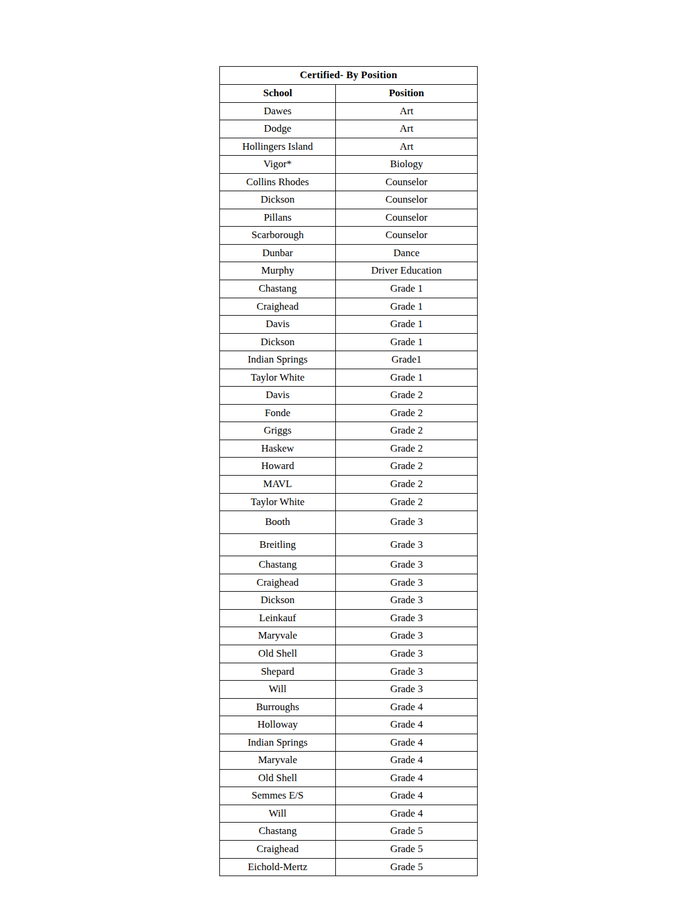Certified- By Position
| School | Position |
| --- | --- |
| Dawes | Art |
| Dodge | Art |
| Hollingers Island | Art |
| Vigor* | Biology |
| Collins Rhodes | Counselor |
| Dickson | Counselor |
| Pillans | Counselor |
| Scarborough | Counselor |
| Dunbar | Dance |
| Murphy | Driver Education |
| Chastang | Grade 1 |
| Craighead | Grade 1 |
| Davis | Grade 1 |
| Dickson | Grade 1 |
| Indian Springs | Grade1 |
| Taylor White | Grade 1 |
| Davis | Grade 2 |
| Fonde | Grade 2 |
| Griggs | Grade 2 |
| Haskew | Grade 2 |
| Howard | Grade 2 |
| MAVL | Grade 2 |
| Taylor White | Grade 2 |
| Booth | Grade 3 |
| Breitling | Grade 3 |
| Chastang | Grade 3 |
| Craighead | Grade 3 |
| Dickson | Grade 3 |
| Leinkauf | Grade 3 |
| Maryvale | Grade 3 |
| Old Shell | Grade 3 |
| Shepard | Grade 3 |
| Will | Grade 3 |
| Burroughs | Grade 4 |
| Holloway | Grade 4 |
| Indian Springs | Grade 4 |
| Maryvale | Grade 4 |
| Old Shell | Grade 4 |
| Semmes E/S | Grade 4 |
| Will | Grade 4 |
| Chastang | Grade 5 |
| Craighead | Grade 5 |
| Eichold-Mertz | Grade 5 |